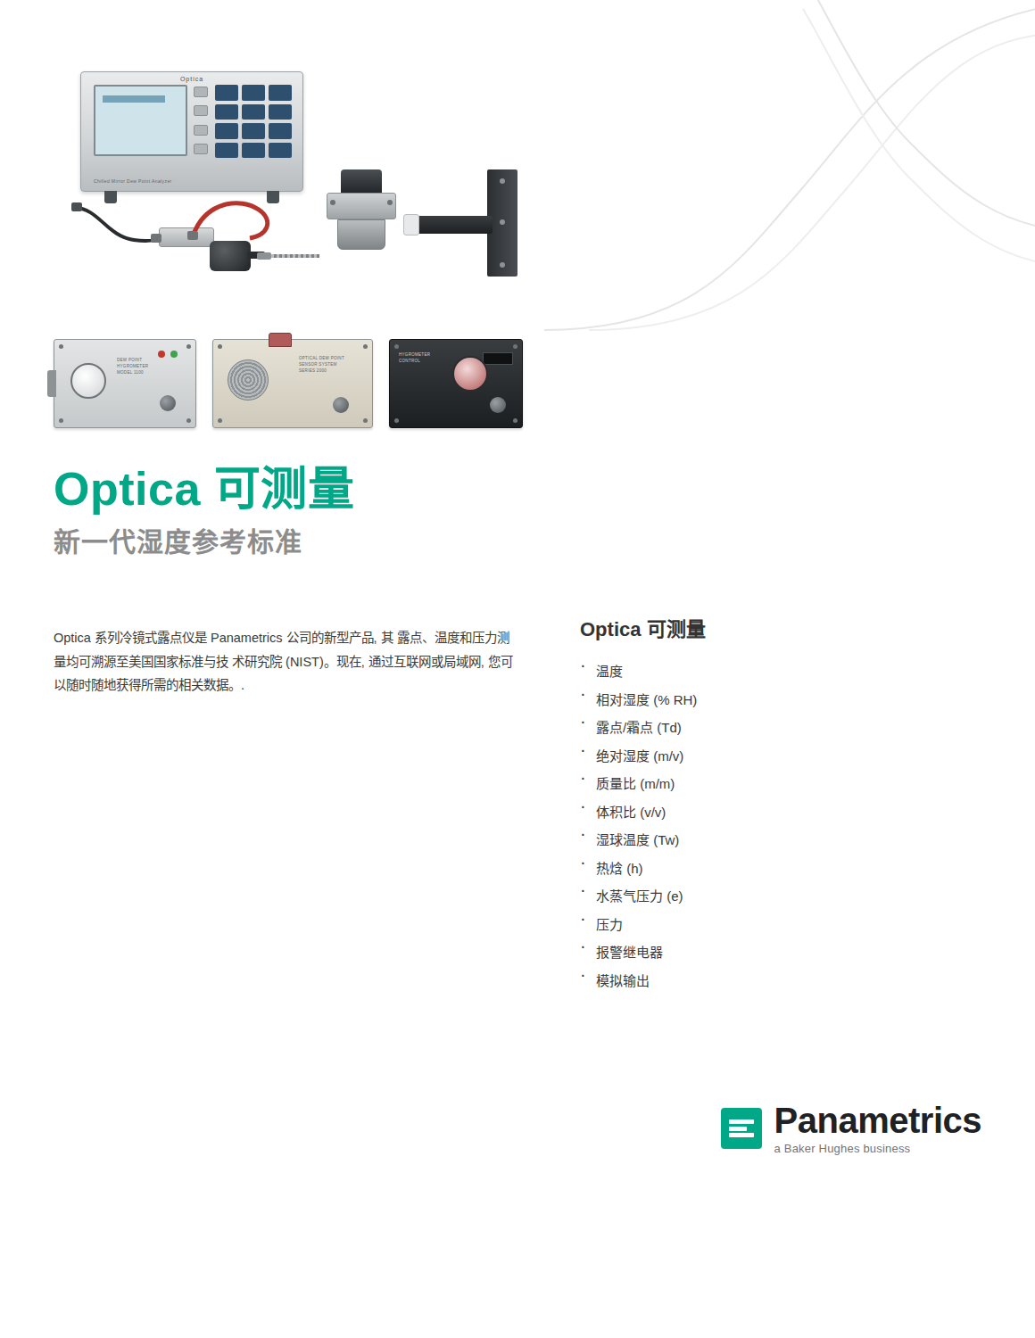Optica
Chilled Mirror Dew Point Analyzer
DEW POINT
HYGROMETER
MODEL 1100
OPTICAL DEW POINT
SENSOR SYSTEM
SERIES 2000
HYGROMETER
CONTROL
Optica 可测量
新一代湿度参考标准
Optica 系列冷镜式露点仪是 Panametrics 公司的新型产品, 其 露点、温度和压力测量均可溯源至美国国家标准与技 术研究院 (NIST)。现在, 通过互联网或局域网, 您可 以随时随地获得所需的相关数据。.
Optica 可测量
温度
相对湿度 (% RH)
露点/霜点 (Td)
绝对湿度 (m/v)
质量比 (m/m)
体积比 (v/v)
湿球温度 (Tw)
热焓 (h)
水蒸气压力 (e)
压力
报警继电器
模拟输出
Panametrics
a Baker Hughes business